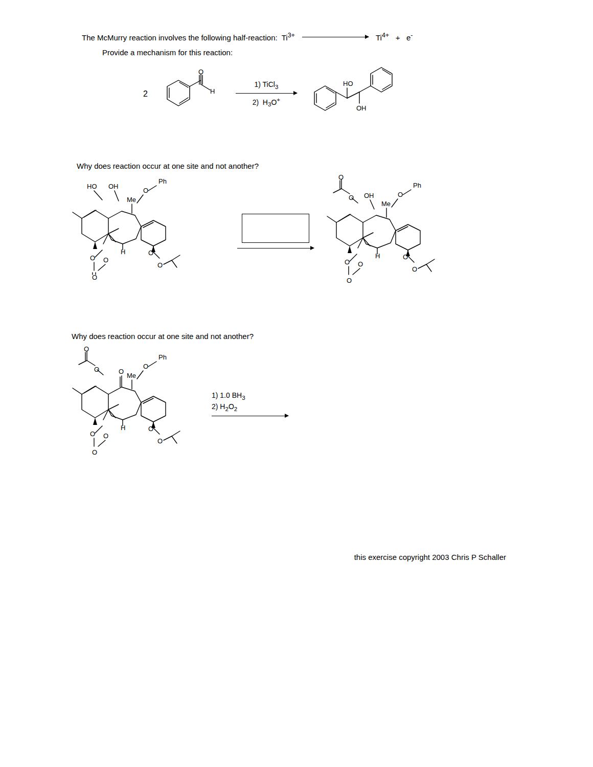The McMurry reaction involves the following half-reaction: Ti3+ Ti4+ + e-
Provide a mechanism for this reaction:
2 O H
1) TiCl3
2) H3O+
HO OH
Why does reaction occur at one site and not another?
HO OH Me O Ph H O O O O O
O O OH Me O Ph H O O O O O
Why does reaction occur at one site and not another?
O O O Me O Ph H O O O O O
1) 1.0 BH3
2) H2O2
this exercise copyright 2003 Chris P Schaller